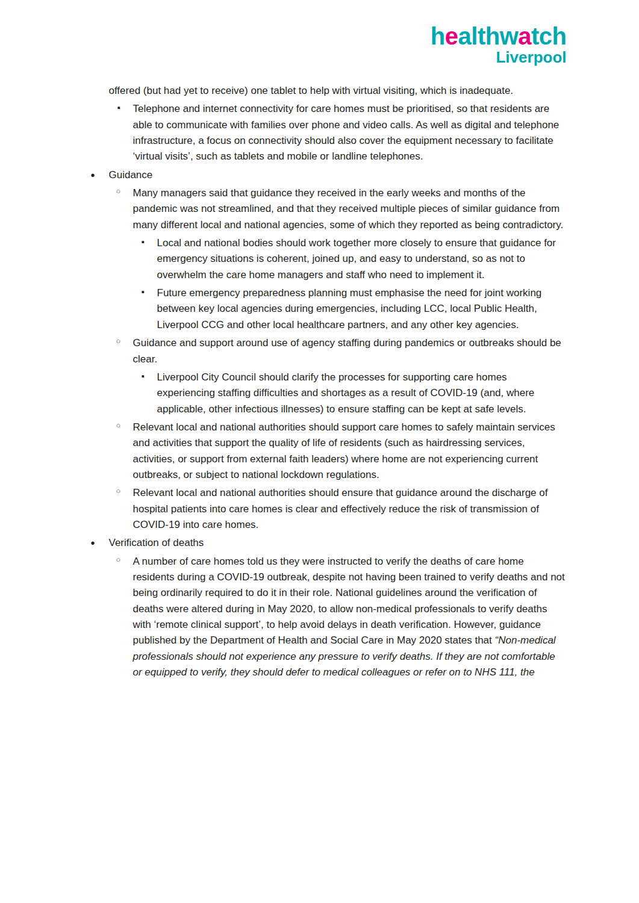healthwatch
Liverpool
offered (but had yet to receive) one tablet to help with virtual visiting, which is inadequate.
Telephone and internet connectivity for care homes must be prioritised, so that residents are able to communicate with families over phone and video calls. As well as digital and telephone infrastructure, a focus on connectivity should also cover the equipment necessary to facilitate ‘virtual visits’, such as tablets and mobile or landline telephones.
Guidance
Many managers said that guidance they received in the early weeks and months of the pandemic was not streamlined, and that they received multiple pieces of similar guidance from many different local and national agencies, some of which they reported as being contradictory.
Local and national bodies should work together more closely to ensure that guidance for emergency situations is coherent, joined up, and easy to understand, so as not to overwhelm the care home managers and staff who need to implement it.
Future emergency preparedness planning must emphasise the need for joint working between key local agencies during emergencies, including LCC, local Public Health, Liverpool CCG and other local healthcare partners, and any other key agencies.
Guidance and support around use of agency staffing during pandemics or outbreaks should be clear.
Liverpool City Council should clarify the processes for supporting care homes experiencing staffing difficulties and shortages as a result of COVID-19 (and, where applicable, other infectious illnesses) to ensure staffing can be kept at safe levels.
Relevant local and national authorities should support care homes to safely maintain services and activities that support the quality of life of residents (such as hairdressing services, activities, or support from external faith leaders) where home are not experiencing current outbreaks, or subject to national lockdown regulations.
Relevant local and national authorities should ensure that guidance around the discharge of hospital patients into care homes is clear and effectively reduce the risk of transmission of COVID-19 into care homes.
Verification of deaths
A number of care homes told us they were instructed to verify the deaths of care home residents during a COVID-19 outbreak, despite not having been trained to verify deaths and not being ordinarily required to do it in their role. National guidelines around the verification of deaths were altered during in May 2020, to allow non-medical professionals to verify deaths with ‘remote clinical support’, to help avoid delays in death verification. However, guidance published by the Department of Health and Social Care in May 2020 states that “Non-medical professionals should not experience any pressure to verify deaths. If they are not comfortable or equipped to verify, they should defer to medical colleagues or refer on to NHS 111, the